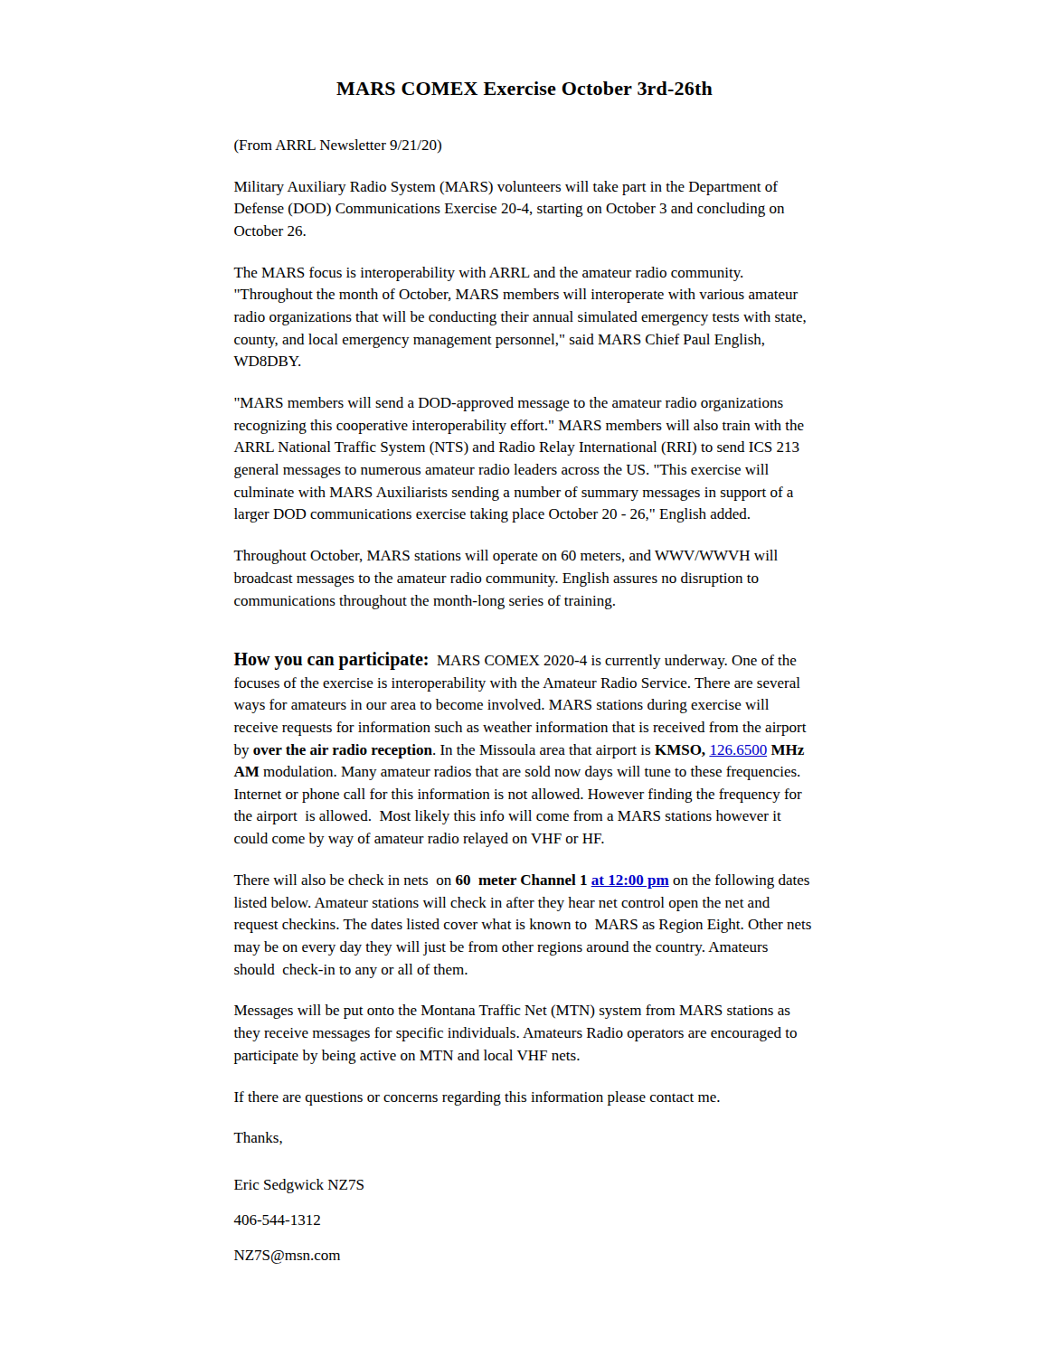MARS COMEX Exercise October 3rd-26th
(From ARRL Newsletter 9/21/20)
Military Auxiliary Radio System (MARS) volunteers will take part in the Department of Defense (DOD) Communications Exercise 20-4, starting on October 3 and concluding on October 26.
The MARS focus is interoperability with ARRL and the amateur radio community. "Throughout the month of October, MARS members will interoperate with various amateur radio organizations that will be conducting their annual simulated emergency tests with state, county, and local emergency management personnel," said MARS Chief Paul English, WD8DBY.
"MARS members will send a DOD-approved message to the amateur radio organizations recognizing this cooperative interoperability effort." MARS members will also train with the ARRL National Traffic System (NTS) and Radio Relay International (RRI) to send ICS 213 general messages to numerous amateur radio leaders across the US. "This exercise will culminate with MARS Auxiliarists sending a number of summary messages in support of a larger DOD communications exercise taking place October 20 - 26," English added.
Throughout October, MARS stations will operate on 60 meters, and WWV/WWVH will broadcast messages to the amateur radio community. English assures no disruption to communications throughout the month-long series of training.
How you can participate: MARS COMEX 2020-4 is currently underway. One of the focuses of the exercise is interoperability with the Amateur Radio Service. There are several ways for amateurs in our area to become involved. MARS stations during exercise will receive requests for information such as weather information that is received from the airport by over the air radio reception. In the Missoula area that airport is KMSO, 126.6500 MHz AM modulation. Many amateur radios that are sold now days will tune to these frequencies. Internet or phone call for this information is not allowed. However finding the frequency for the airport is allowed. Most likely this info will come from a MARS stations however it could come by way of amateur radio relayed on VHF or HF.
There will also be check in nets on 60 meter Channel 1 at 12:00 pm on the following dates listed below. Amateur stations will check in after they hear net control open the net and request checkins. The dates listed cover what is known to MARS as Region Eight. Other nets may be on every day they will just be from other regions around the country. Amateurs should check-in to any or all of them.
Messages will be put onto the Montana Traffic Net (MTN) system from MARS stations as they receive messages for specific individuals. Amateurs Radio operators are encouraged to participate by being active on MTN and local VHF nets.
If there are questions or concerns regarding this information please contact me.
Thanks,
Eric Sedgwick NZ7S
406-544-1312
NZ7S@msn.com